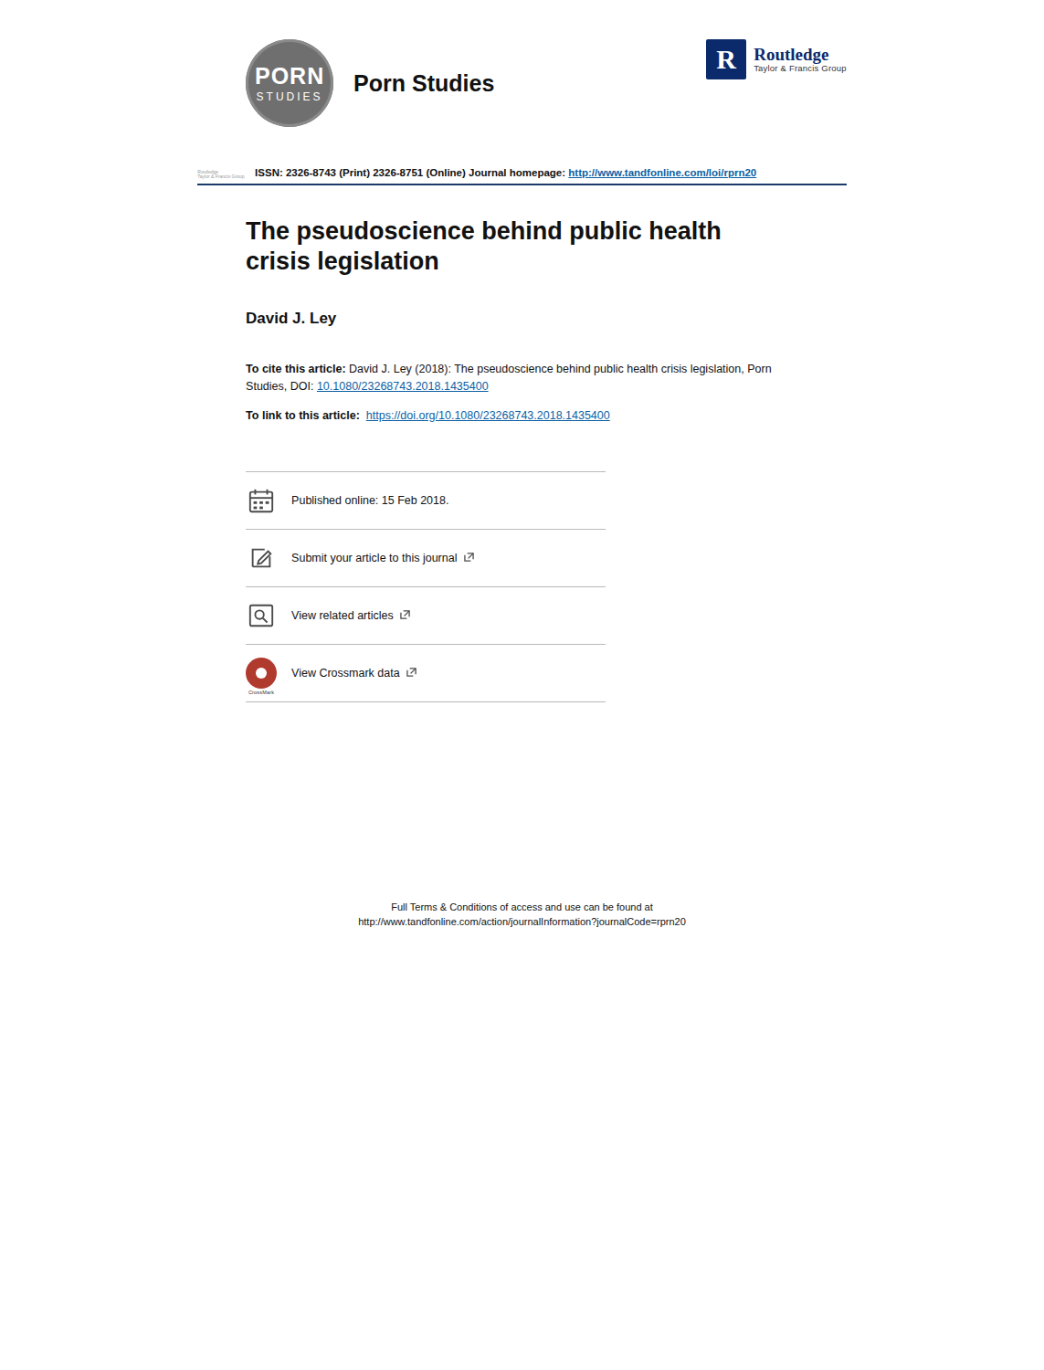PORN STUDIES
Porn Studies
R
Routledge
Taylor & Francis Group
Routledge
Taylor & Francis Group
ISSN: 2326-8743 (Print) 2326-8751 (Online) Journal homepage: http://www.tandfonline.com/loi/rprn20
The pseudoscience behind public health crisis legislation
David J. Ley
To cite this article: David J. Ley (2018): The pseudoscience behind public health crisis legislation, Porn Studies, DOI: 10.1080/23268743.2018.1435400
To link to this article: https://doi.org/10.1080/23268743.2018.1435400
Published online: 15 Feb 2018.
Submit your article to this journal
View related articles
CrossMark
View Crossmark data
Full Terms & Conditions of access and use can be found at
http://www.tandfonline.com/action/journalInformation?journalCode=rprn20